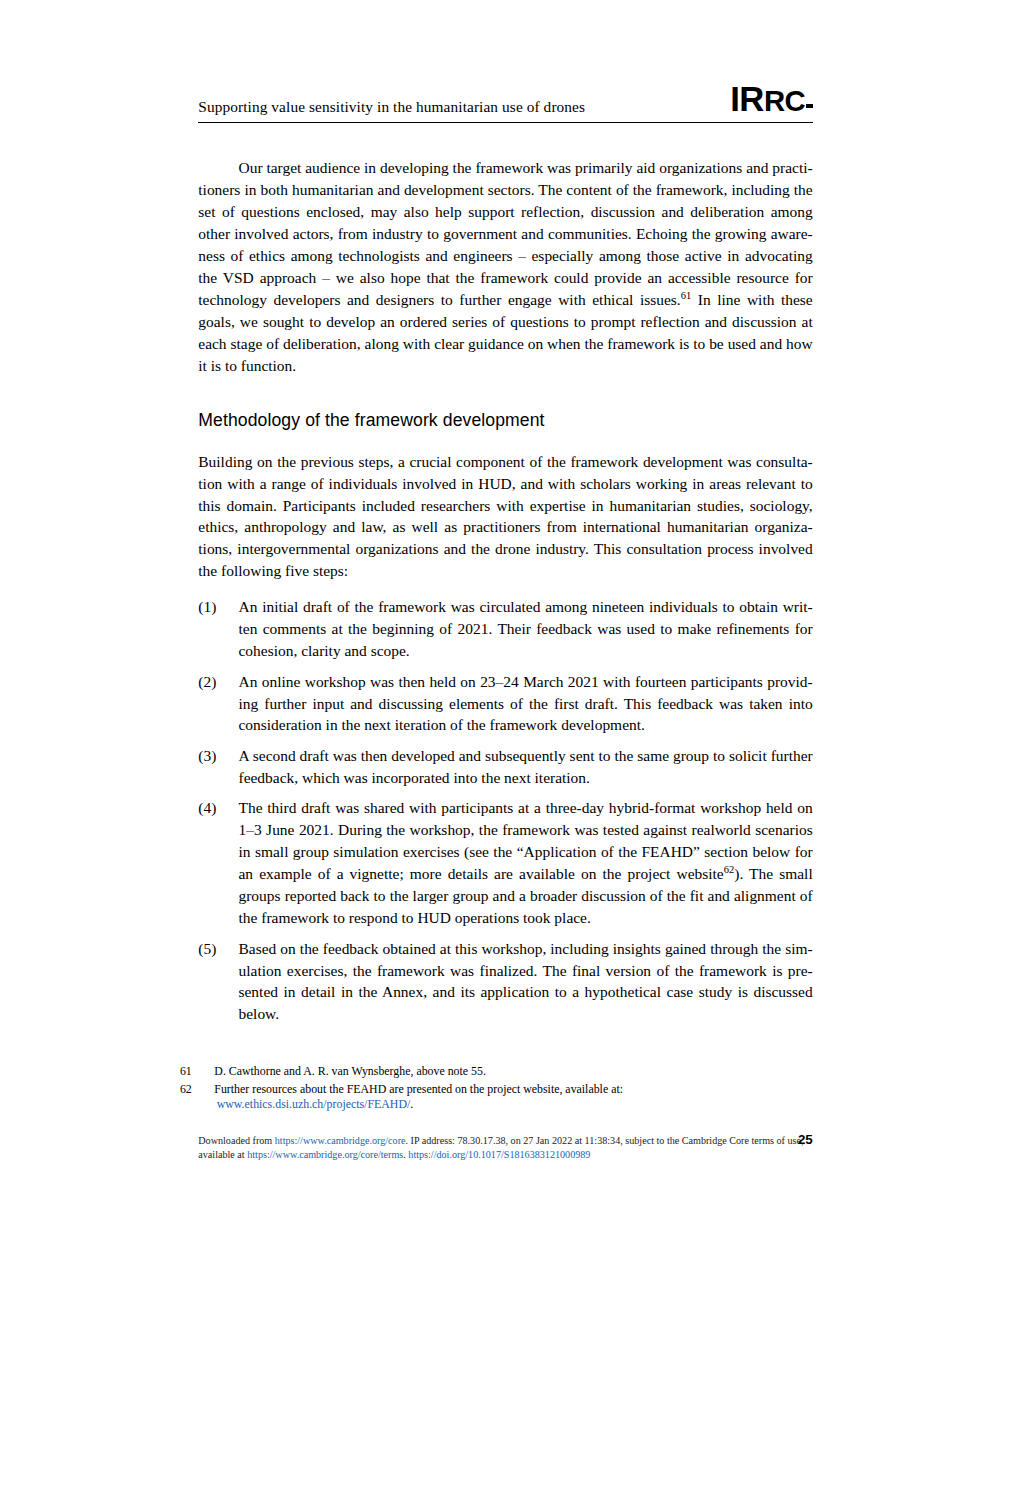Supporting value sensitivity in the humanitarian use of drones
IRRC
Our target audience in developing the framework was primarily aid organizations and practitioners in both humanitarian and development sectors. The content of the framework, including the set of questions enclosed, may also help support reflection, discussion and deliberation among other involved actors, from industry to government and communities. Echoing the growing awareness of ethics among technologists and engineers – especially among those active in advocating the VSD approach – we also hope that the framework could provide an accessible resource for technology developers and designers to further engage with ethical issues.61 In line with these goals, we sought to develop an ordered series of questions to prompt reflection and discussion at each stage of deliberation, along with clear guidance on when the framework is to be used and how it is to function.
Methodology of the framework development
Building on the previous steps, a crucial component of the framework development was consultation with a range of individuals involved in HUD, and with scholars working in areas relevant to this domain. Participants included researchers with expertise in humanitarian studies, sociology, ethics, anthropology and law, as well as practitioners from international humanitarian organizations, intergovernmental organizations and the drone industry. This consultation process involved the following five steps:
An initial draft of the framework was circulated among nineteen individuals to obtain written comments at the beginning of 2021. Their feedback was used to make refinements for cohesion, clarity and scope.
An online workshop was then held on 23–24 March 2021 with fourteen participants providing further input and discussing elements of the first draft. This feedback was taken into consideration in the next iteration of the framework development.
A second draft was then developed and subsequently sent to the same group to solicit further feedback, which was incorporated into the next iteration.
The third draft was shared with participants at a three-day hybrid-format workshop held on 1–3 June 2021. During the workshop, the framework was tested against realworld scenarios in small group simulation exercises (see the “Application of the FEAHD” section below for an example of a vignette; more details are available on the project website62). The small groups reported back to the larger group and a broader discussion of the fit and alignment of the framework to respond to HUD operations took place.
Based on the feedback obtained at this workshop, including insights gained through the simulation exercises, the framework was finalized. The final version of the framework is presented in detail in the Annex, and its application to a hypothetical case study is discussed below.
61 D. Cawthorne and A. R. van Wynsberghe, above note 55.
62 Further resources about the FEAHD are presented on the project website, available at: www.ethics.dsi.uzh.ch/projects/FEAHD/.
Downloaded from https://www.cambridge.org/core. IP address: 78.30.17.38, on 27 Jan 2022 at 11:38:34, subject to the Cambridge Core terms of use,
available at https://www.cambridge.org/core/terms. https://doi.org/10.1017/S1816383121000989 25